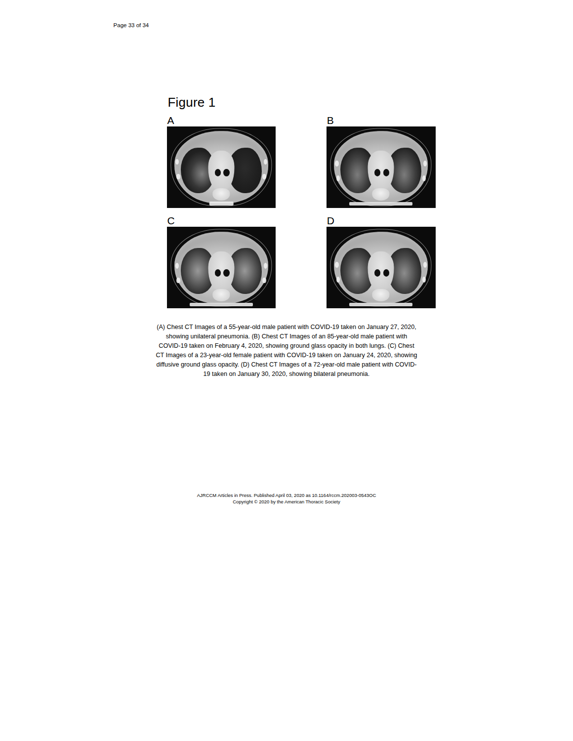Page 33 of 34
Figure 1
| A | | B |
| C | | D |
(A) Chest CT Images of a 55-year-old male patient with COVID-19 taken on January 27, 2020, showing unilateral pneumonia. (B) Chest CT Images of an 85-year-old male patient with COVID-19 taken on February 4, 2020, showing ground glass opacity in both lungs. (C) Chest CT Images of a 23-year-old female patient with COVID-19 taken on January 24, 2020, showing diffusive ground glass opacity. (D) Chest CT Images of a 72-year-old male patient with COVID-19 taken on January 30, 2020, showing bilateral pneumonia.
AJRCCM Articles in Press. Published April 03, 2020 as 10.1164/rccm.202003-0543OC Copyright © 2020 by the American Thoracic Society